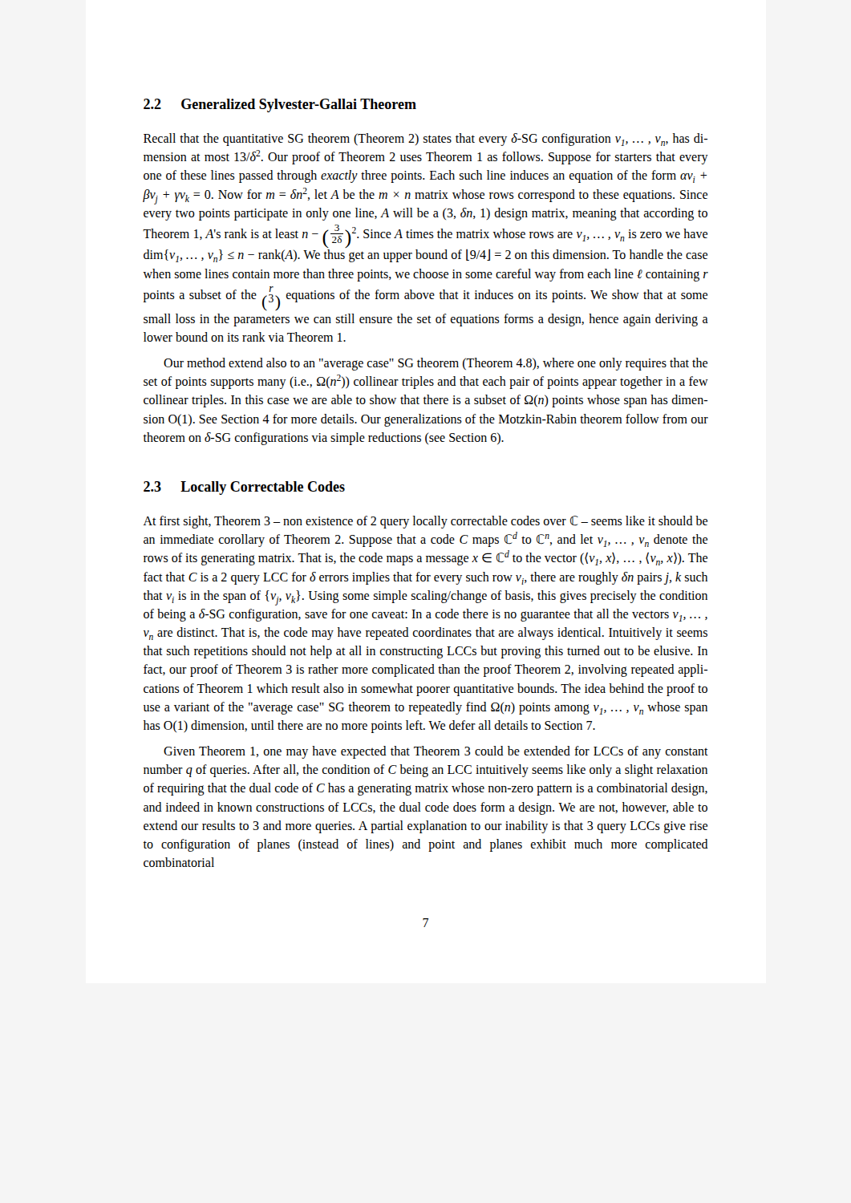2.2 Generalized Sylvester-Gallai Theorem
Recall that the quantitative SG theorem (Theorem 2) states that every δ-SG configuration v1, … , vn, has dimension at most 13/δ2. Our proof of Theorem 2 uses Theorem 1 as follows. Suppose for starters that every one of these lines passed through exactly three points. Each such line induces an equation of the form αvi + βvj + γvk = 0. Now for m = δn2, let A be the m × n matrix whose rows correspond to these equations. Since every two points participate in only one line, A will be a (3, δn, 1) design matrix, meaning that according to Theorem 1, A's rank is at least n − (32δ)2. Since A times the matrix whose rows are v1, … , vn is zero we have dim{v1, … , vn} ≤ n − rank(A). We thus get an upper bound of ⌊9/4⌋ = 2 on this dimension. To handle the case when some lines contain more than three points, we choose in some careful way from each line ℓ containing r points a subset of the (r 3) equations of the form above that it induces on its points. We show that at some small loss in the parameters we can still ensure the set of equations forms a design, hence again deriving a lower bound on its rank via Theorem 1.
Our method extend also to an "average case" SG theorem (Theorem 4.8), where one only requires that the set of points supports many (i.e., Ω(n2)) collinear triples and that each pair of points appear together in a few collinear triples. In this case we are able to show that there is a subset of Ω(n) points whose span has dimension O(1). See Section 4 for more details. Our generalizations of the Motzkin-Rabin theorem follow from our theorem on δ-SG configurations via simple reductions (see Section 6).
2.3 Locally Correctable Codes
At first sight, Theorem 3 – non existence of 2 query locally correctable codes over ℂ – seems like it should be an immediate corollary of Theorem 2. Suppose that a code C maps ℂd to ℂn, and let v1, … , vn denote the rows of its generating matrix. That is, the code maps a message x ∈ ℂd to the vector (⟨v1, x⟩, … , ⟨vn, x⟩). The fact that C is a 2 query LCC for δ errors implies that for every such row vi, there are roughly δn pairs j, k such that vi is in the span of {vj, vk}. Using some simple scaling/change of basis, this gives precisely the condition of being a δ-SG configuration, save for one caveat: In a code there is no guarantee that all the vectors v1, … , vn are distinct. That is, the code may have repeated coordinates that are always identical. Intuitively it seems that such repetitions should not help at all in constructing LCCs but proving this turned out to be elusive. In fact, our proof of Theorem 3 is rather more complicated than the proof Theorem 2, involving repeated applications of Theorem 1 which result also in somewhat poorer quantitative bounds. The idea behind the proof to use a variant of the "average case" SG theorem to repeatedly find Ω(n) points among v1, … , vn whose span has O(1) dimension, until there are no more points left. We defer all details to Section 7.
Given Theorem 1, one may have expected that Theorem 3 could be extended for LCCs of any constant number q of queries. After all, the condition of C being an LCC intuitively seems like only a slight relaxation of requiring that the dual code of C has a generating matrix whose non-zero pattern is a combinatorial design, and indeed in known constructions of LCCs, the dual code does form a design. We are not, however, able to extend our results to 3 and more queries. A partial explanation to our inability is that 3 query LCCs give rise to configuration of planes (instead of lines) and point and planes exhibit much more complicated combinatorial
7